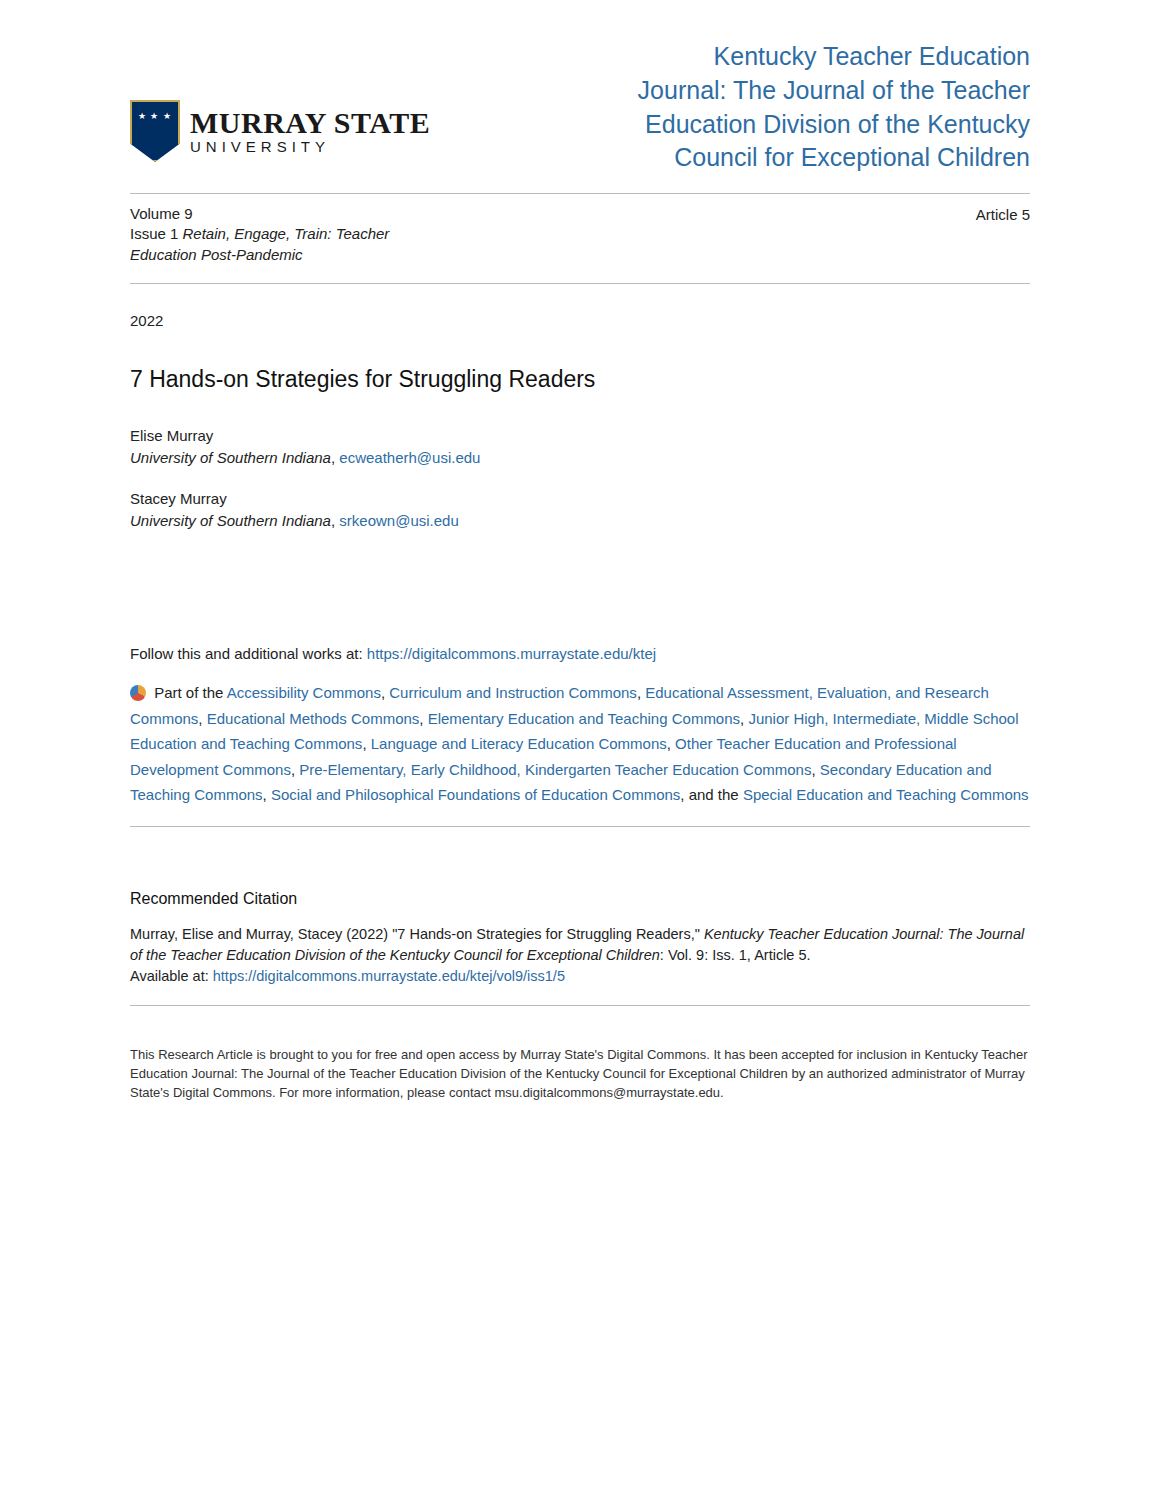MURRAY STATE
UNIVERSITY
Kentucky Teacher Education
Journal: The Journal of the Teacher
Education Division of the Kentucky
Council for Exceptional Children
Volume 9
Issue 1 Retain, Engage, Train: Teacher
Education Post-Pandemic
Article 5
2022
7 Hands-on Strategies for Struggling Readers
Elise Murray University of Southern Indiana, ecweatherh@usi.edu
Stacey Murray University of Southern Indiana, srkeown@usi.edu
Follow this and additional works at: https://digitalcommons.murraystate.edu/ktej
Part of the Accessibility Commons, Curriculum and Instruction Commons, Educational Assessment, Evaluation, and Research Commons, Educational Methods Commons, Elementary Education and Teaching Commons, Junior High, Intermediate, Middle School Education and Teaching Commons, Language and Literacy Education Commons, Other Teacher Education and Professional Development Commons, Pre-Elementary, Early Childhood, Kindergarten Teacher Education Commons, Secondary Education and Teaching Commons, Social and Philosophical Foundations of Education Commons, and the Special Education and Teaching Commons
Recommended Citation
Murray, Elise and Murray, Stacey (2022) "7 Hands-on Strategies for Struggling Readers," Kentucky Teacher Education Journal: The Journal of the Teacher Education Division of the Kentucky Council for Exceptional Children: Vol. 9: Iss. 1, Article 5.
Available at: https://digitalcommons.murraystate.edu/ktej/vol9/iss1/5
This Research Article is brought to you for free and open access by Murray State's Digital Commons. It has been accepted for inclusion in Kentucky Teacher Education Journal: The Journal of the Teacher Education Division of the Kentucky Council for Exceptional Children by an authorized administrator of Murray State's Digital Commons. For more information, please contact msu.digitalcommons@murraystate.edu.